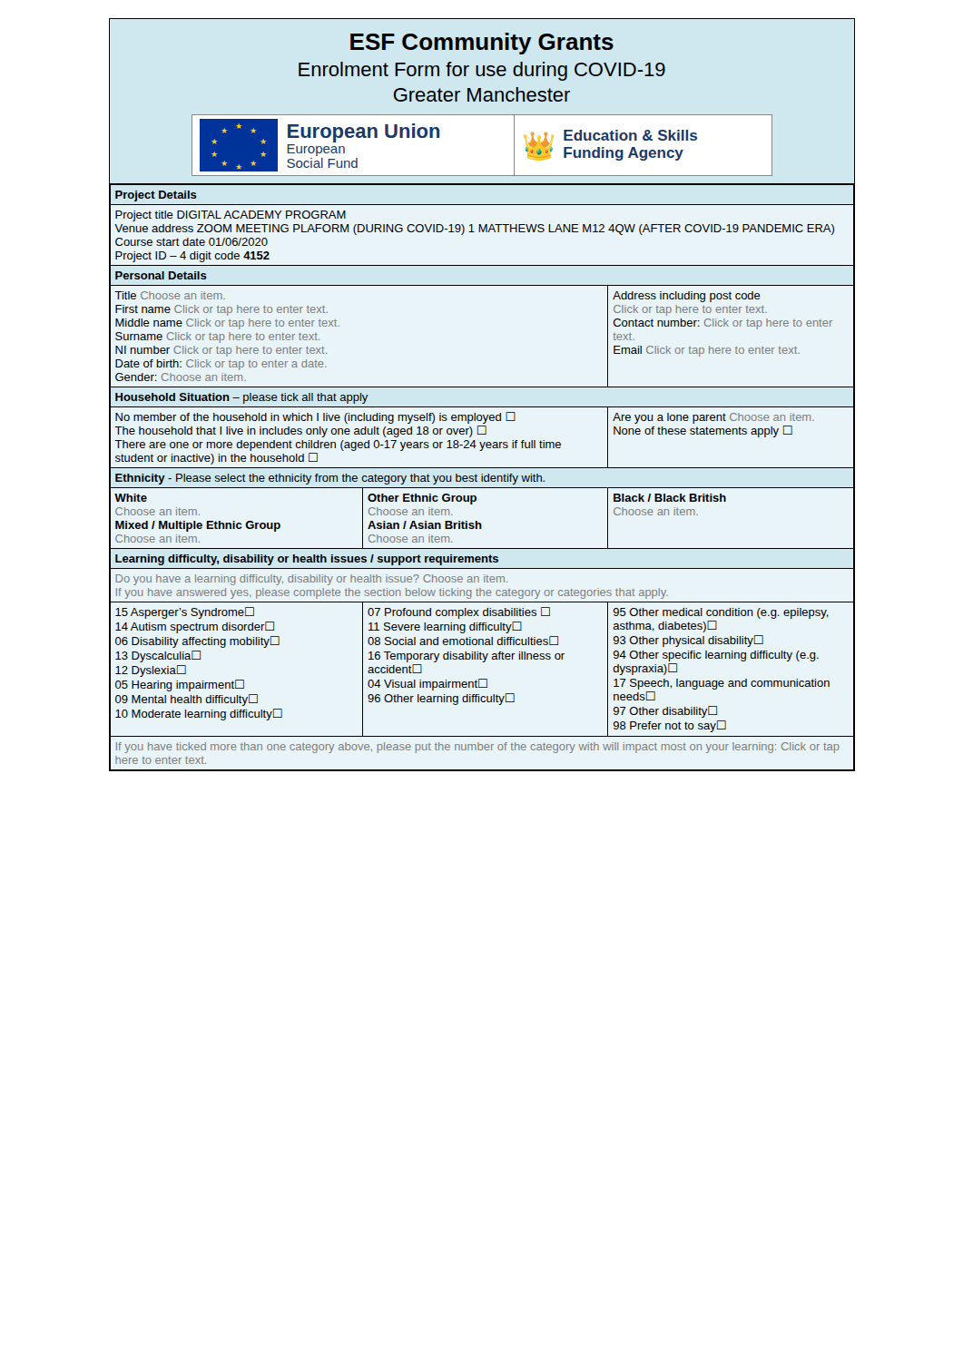ESF Community Grants
Enrolment Form for use during COVID-19
Greater Manchester
★ ★ ★ ★ ★ ★ ★ ★ ★ ★
European Union
European
Social Fund
👑
Education & Skills
Funding Agency
| Project Details |
| Project title DIGITAL ACADEMY PROGRAM Venue address ZOOM MEETING PLAFORM (DURING COVID-19) 1 MATTHEWS LANE M12 4QW (AFTER COVID-19 PANDEMIC ERA) Course start date 01/06/2020 Project ID – 4 digit code 4152 |
| Personal Details |
| Title Choose an item. First name Click or tap here to enter text. Middle name Click or tap here to enter text. Surname Click or tap here to enter text. NI number Click or tap here to enter text. Date of birth: Click or tap to enter a date. Gender: Choose an item. | Address including post code Click or tap here to enter text. Contact number: Click or tap here to enter text. Email Click or tap here to enter text. |
| Household Situation – please tick all that apply |
| No member of the household in which I live (including myself) is employed ☐ The household that I live in includes only one adult (aged 18 or over) ☐ There are one or more dependent children (aged 0-17 years or 18-24 years if full time student or inactive) in the household ☐ | Are you a lone parent Choose an item. None of these statements apply ☐ |
| Ethnicity - Please select the ethnicity from the category that you best identify with. |
| White Choose an item. Mixed / Multiple Ethnic Group Choose an item. | Other Ethnic Group Choose an item. Asian / Asian British Choose an item. | Black / Black British Choose an item. |
| Learning difficulty, disability or health issues / support requirements |
| Do you have a learning difficulty, disability or health issue? Choose an item. If you have answered yes, please complete the section below ticking the category or categories that apply. |
| 15 Asperger’s Syndrome ☐ 14 Autism spectrum disorder ☐ 06 Disability affecting mobility ☐ 13 Dyscalculia ☐ 12 Dyslexia ☐ 05 Hearing impairment ☐ 09 Mental health difficulty ☐ 10 Moderate learning difficulty ☐ | 07 Profound complex disabilities ☐ 11 Severe learning difficulty ☐ 08 Social and emotional difficulties ☐ 16 Temporary disability after illness or accident ☐ 04 Visual impairment ☐ 96 Other learning difficulty ☐ | 95 Other medical condition (e.g. epilepsy, asthma, diabetes) ☐ 93 Other physical disability ☐ 94 Other specific learning difficulty (e.g. dyspraxia) ☐ 17 Speech, language and communication needs ☐ 97 Other disability ☐ 98 Prefer not to say ☐ |
| If you have ticked more than one category above, please put the number of the category with will impact most on your learning: Click or tap here to enter text. |